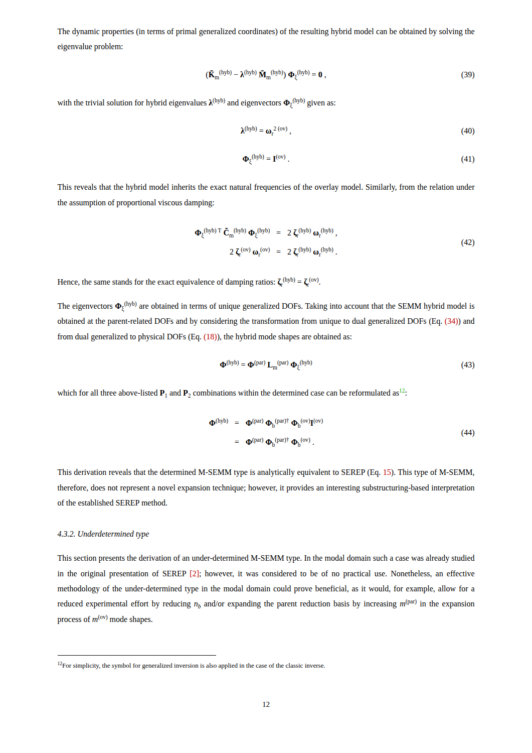The dynamic properties (in terms of primal generalized coordinates) of the resulting hybrid model can be obtained by solving the eigenvalue problem:
(K̃m(hyb) − λ(hyb) M̃m(hyb)) Φξ(hyb) = 0 ,
(39)
with the trivial solution for hybrid eigenvalues λ(hyb) and eigenvectors Φξ(hyb) given as:
λ(hyb) = ωr2 (ov) ,
(40)
Φξ(hyb) = I(ov) .
(41)
This reveals that the hybrid model inherits the exact natural frequencies of the overlay model. Similarly, from the relation under the assumption of proportional viscous damping:
| Φ ξ (hyb) T C̃ m (hyb) Φ ξ (hyb) | = | 2 ζ r (hyb) ω r (hyb) , |
| 2 ζ r (ov) ω r (ov) | = | 2 ζ r (hyb) ω r (hyb) . |
(42)
Hence, the same stands for the exact equivalence of damping ratios: ζr(hyb) = ζr(ov).
The eigenvectors Φξ(hyb) are obtained in terms of unique generalized DOFs. Taking into account that the SEMM hybrid model is obtained at the parent-related DOFs and by considering the transformation from unique to dual generalized DOFs (Eq. (34)) and from dual generalized to physical DOFs (Eq. (18)), the hybrid mode shapes are obtained as:
Φ(hyb) = Φ(par) Lm(par) Φξ(hyb)
(43)
which for all three above-listed P1 and P2 combinations within the determined case can be reformulated as12:
| Φ (hyb) | = | Φ (par) Φ b (par)† Φ b (ov) I (ov) |
| | = | Φ (par) Φ b (par)† Φ b (ov) . |
(44)
This derivation reveals that the determined M-SEMM type is analytically equivalent to SEREP (Eq. 15). This type of M-SEMM, therefore, does not represent a novel expansion technique; however, it provides an interesting substructuring-based interpretation of the established SEREP method.
4.3.2. Underdetermined type
This section presents the derivation of an under-determined M-SEMM type. In the modal domain such a case was already studied in the original presentation of SEREP [2]; however, it was considered to be of no practical use. Nonetheless, an effective methodology of the under-determined type in the modal domain could prove beneficial, as it would, for example, allow for a reduced experimental effort by reducing nb and/or expanding the parent reduction basis by increasing m(par) in the expansion process of m(ov) mode shapes.
12For simplicity, the symbol for generalized inversion is also applied in the case of the classic inverse.
12